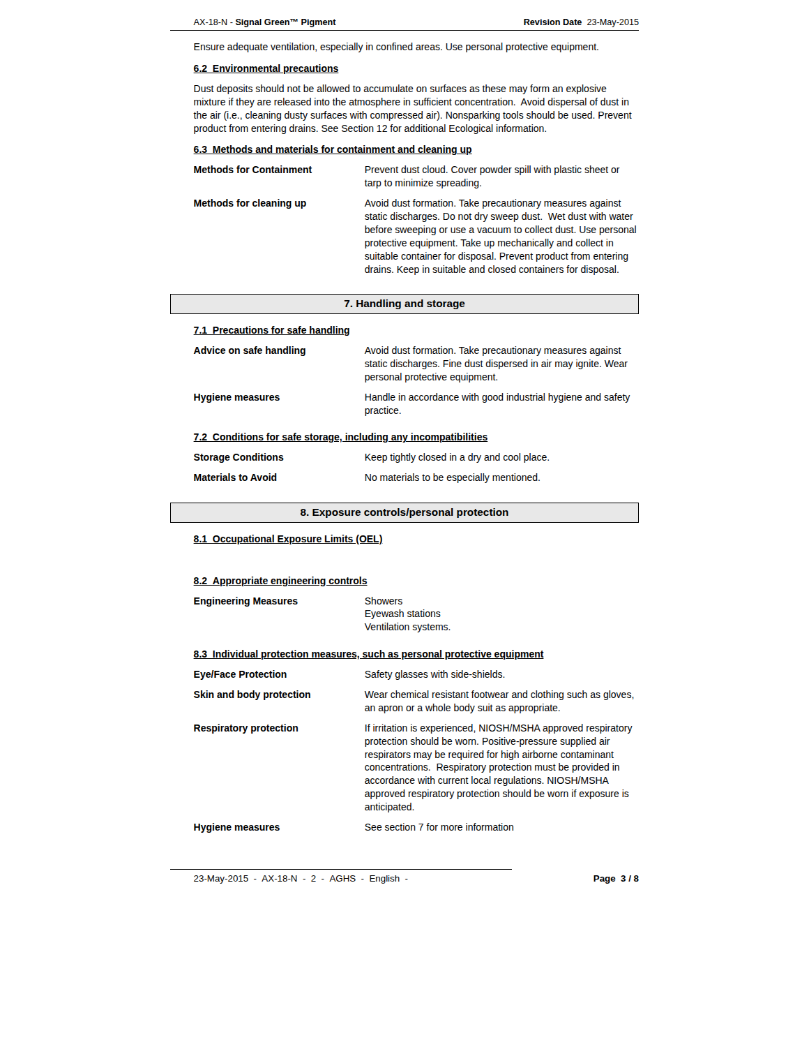AX-18-N - Signal Green™ Pigment
Revision Date 23-May-2015
Ensure adequate ventilation, especially in confined areas. Use personal protective equipment.
6.2 Environmental precautions
Dust deposits should not be allowed to accumulate on surfaces as these may form an explosive mixture if they are released into the atmosphere in sufficient concentration. Avoid dispersal of dust in the air (i.e., cleaning dusty surfaces with compressed air). Nonsparking tools should be used. Prevent product from entering drains. See Section 12 for additional Ecological information.
6.3 Methods and materials for containment and cleaning up
| Methods for Containment | Prevent dust cloud. Cover powder spill with plastic sheet or tarp to minimize spreading. |
| Methods for cleaning up | Avoid dust formation. Take precautionary measures against static discharges. Do not dry sweep dust. Wet dust with water before sweeping or use a vacuum to collect dust. Use personal protective equipment. Take up mechanically and collect in suitable container for disposal. Prevent product from entering drains. Keep in suitable and closed containers for disposal. |
7. Handling and storage
7.1 Precautions for safe handling
| Advice on safe handling | Avoid dust formation. Take precautionary measures against static discharges. Fine dust dispersed in air may ignite. Wear personal protective equipment. |
| Hygiene measures | Handle in accordance with good industrial hygiene and safety practice. |
7.2 Conditions for safe storage, including any incompatibilities
| Storage Conditions | Keep tightly closed in a dry and cool place. |
| Materials to Avoid | No materials to be especially mentioned. |
8. Exposure controls/personal protection
8.1 Occupational Exposure Limits (OEL)
8.2 Appropriate engineering controls
| Engineering Measures | Showers Eyewash stations Ventilation systems. |
8.3 Individual protection measures, such as personal protective equipment
| Eye/Face Protection | Safety glasses with side-shields. |
| Skin and body protection | Wear chemical resistant footwear and clothing such as gloves, an apron or a whole body suit as appropriate. |
| Respiratory protection | If irritation is experienced, NIOSH/MSHA approved respiratory protection should be worn. Positive-pressure supplied air respirators may be required for high airborne contaminant concentrations. Respiratory protection must be provided in accordance with current local regulations. NIOSH/MSHA approved respiratory protection should be worn if exposure is anticipated. |
| Hygiene measures | See section 7 for more information |
23-May-2015 - AX-18-N - 2 - AGHS - English -
Page 3 / 8